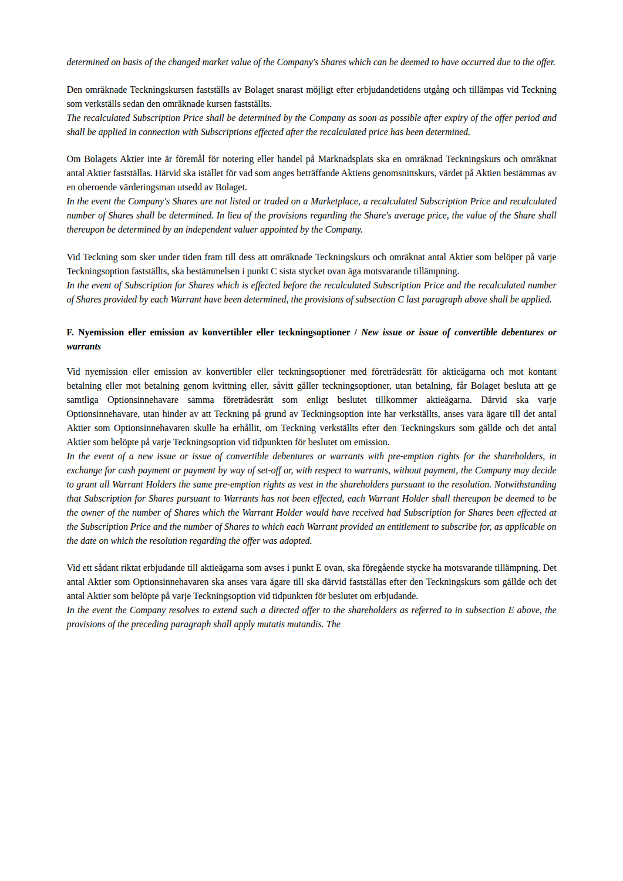determined on basis of the changed market value of the Company's Shares which can be deemed to have occurred due to the offer.
Den omräknade Teckningskursen fastställs av Bolaget snarast möjligt efter erbjudandetidens utgång och tillämpas vid Teckning som verkställs sedan den omräknade kursen fastställts.
The recalculated Subscription Price shall be determined by the Company as soon as possible after expiry of the offer period and shall be applied in connection with Subscriptions effected after the recalculated price has been determined.
Om Bolagets Aktier inte är föremål för notering eller handel på Marknadsplats ska en omräknad Teckningskurs och omräknat antal Aktier fastställas. Härvid ska istället för vad som anges beträffande Aktiens genomsnittskurs, värdet på Aktien bestämmas av en oberoende värderingsman utsedd av Bolaget.
In the event the Company's Shares are not listed or traded on a Marketplace, a recalculated Subscription Price and recalculated number of Shares shall be determined. In lieu of the provisions regarding the Share's average price, the value of the Share shall thereupon be determined by an independent valuer appointed by the Company.
Vid Teckning som sker under tiden fram till dess att omräknade Teckningskurs och omräknat antal Aktier som belöper på varje Teckningsoption fastställts, ska bestämmelsen i punkt C sista stycket ovan äga motsvarande tillämpning.
In the event of Subscription for Shares which is effected before the recalculated Subscription Price and the recalculated number of Shares provided by each Warrant have been determined, the provisions of subsection C last paragraph above shall be applied.
F. Nyemission eller emission av konvertibler eller teckningsoptioner / New issue or issue of convertible debentures or warrants
Vid nyemission eller emission av konvertibler eller teckningsoptioner med företrädesrätt för aktieägarna och mot kontant betalning eller mot betalning genom kvittning eller, såvitt gäller teckningsoptioner, utan betalning, får Bolaget besluta att ge samtliga Optionsinnehavare samma företrädesrätt som enligt beslutet tillkommer aktieägarna. Därvid ska varje Optionsinnehavare, utan hinder av att Teckning på grund av Teckningsoption inte har verkställts, anses vara ägare till det antal Aktier som Optionsinnehavaren skulle ha erhållit, om Teckning verkställts efter den Teckningskurs som gällde och det antal Aktier som belöpte på varje Teckningsoption vid tidpunkten för beslutet om emission.
In the event of a new issue or issue of convertible debentures or warrants with pre-emption rights for the shareholders, in exchange for cash payment or payment by way of set-off or, with respect to warrants, without payment, the Company may decide to grant all Warrant Holders the same pre-emption rights as vest in the shareholders pursuant to the resolution. Notwithstanding that Subscription for Shares pursuant to Warrants has not been effected, each Warrant Holder shall thereupon be deemed to be the owner of the number of Shares which the Warrant Holder would have received had Subscription for Shares been effected at the Subscription Price and the number of Shares to which each Warrant provided an entitlement to subscribe for, as applicable on the date on which the resolution regarding the offer was adopted.
Vid ett sådant riktat erbjudande till aktieägarna som avses i punkt E ovan, ska föregående stycke ha motsvarande tillämpning. Det antal Aktier som Optionsinnehavaren ska anses vara ägare till ska därvid fastställas efter den Teckningskurs som gällde och det antal Aktier som belöpte på varje Teckningsoption vid tidpunkten för beslutet om erbjudande.
In the event the Company resolves to extend such a directed offer to the shareholders as referred to in subsection E above, the provisions of the preceding paragraph shall apply mutatis mutandis. The